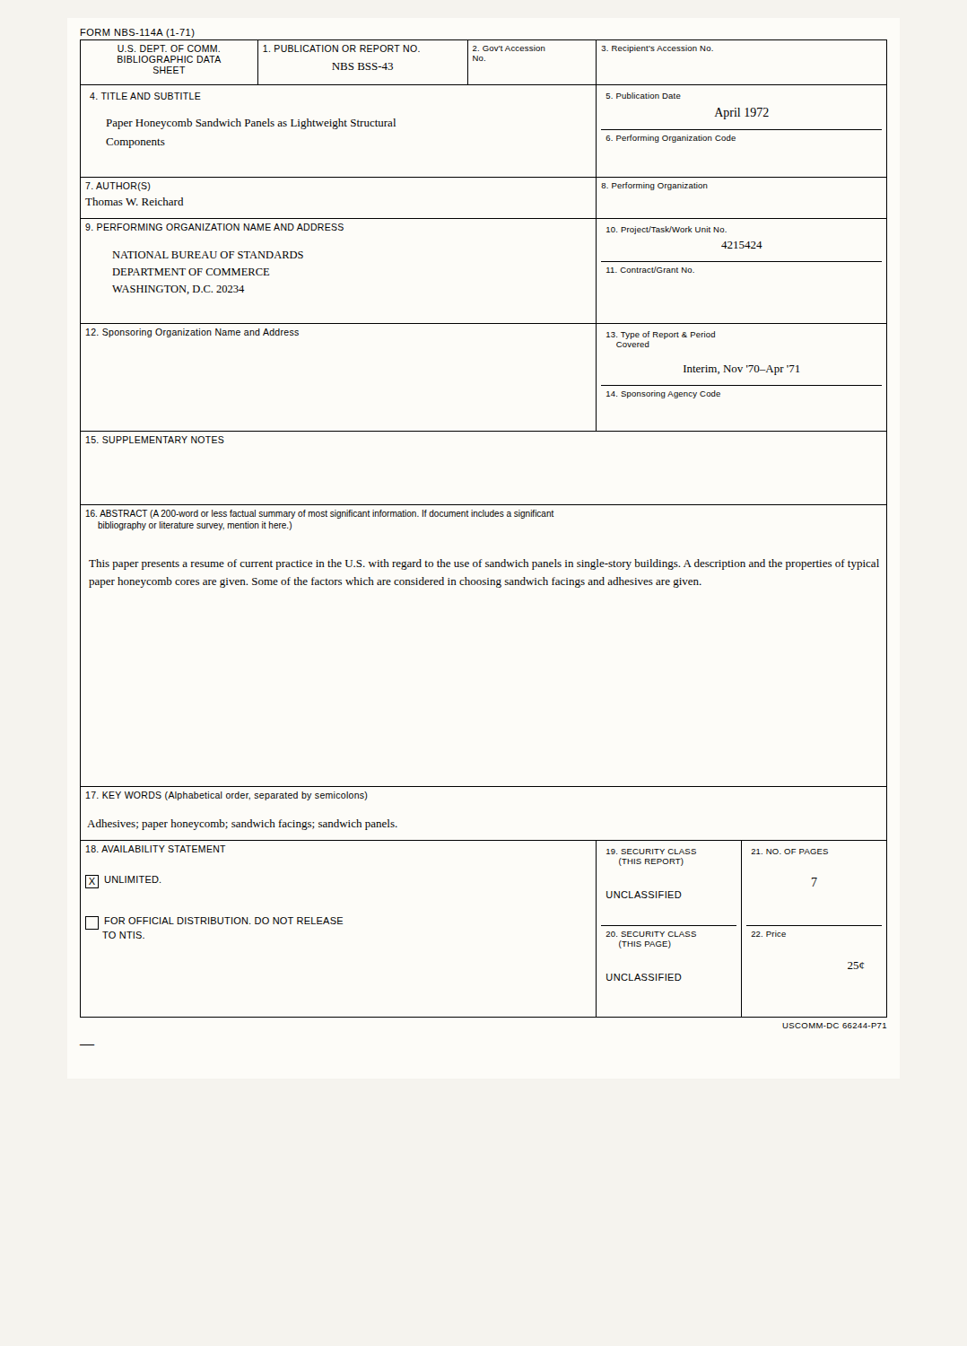FORM NBS-114A (1-71)
| U.S. DEPT. OF COMM. BIBLIOGRAPHIC DATA SHEET | 1. PUBLICATION OR REPORT NO. NBS BSS-43 | 2. Gov't Accession No. | 3. Recipient's Accession No. |
| 4. TITLE AND SUBTITLE Paper Honeycomb Sandwich Panels as Lightweight Structural Components | / 5. Publication Date April 1972 / / 6. Performing Organization Code / |
| 7. AUTHOR(S) Thomas W. Reichard | 8. Performing Organization |
| 9. PERFORMING ORGANIZATION NAME AND ADDRESS NATIONAL BUREAU OF STANDARDS DEPARTMENT OF COMMERCE WASHINGTON, D.C. 20234 | / 10. Project/Task/Work Unit No. 4215424 / / 11. Contract/Grant No. / |
| 12. Sponsoring Organization Name and Address | / 13. Type of Report & Period Covered Interim, Nov '70–Apr '71 / / 14. Sponsoring Agency Code / |
| 15. SUPPLEMENTARY NOTES |
| 16. ABSTRACT (A 200-word or less factual summary of most significant information. If document includes a significant bibliography or literature survey, mention it here.) This paper presents a resume of current practice in the U.S. with regard to the use of sandwich panels in single-story buildings. A description and the properties of typical paper honeycomb cores are given. Some of the factors which are considered in choosing sandwich facings and adhesives are given. |
| 17. KEY WORDS (Alphabetical order, separated by semicolons) Adhesives; paper honeycomb; sandwich facings; sandwich panels. |
| 18. AVAILABILITY STATEMENT X UNLIMITED. FOR OFFICIAL DISTRIBUTION. DO NOT RELEASE TO NTIS. | / 19. SECURITY CLASS (THIS REPORT) UNCLASSIFIED / / 20. SECURITY CLASS (THIS PAGE) UNCLASSIFIED / | / 21. NO. OF PAGES 7 / / 22. Price 25¢ / |
USCOMM-DC 66244-P71
—